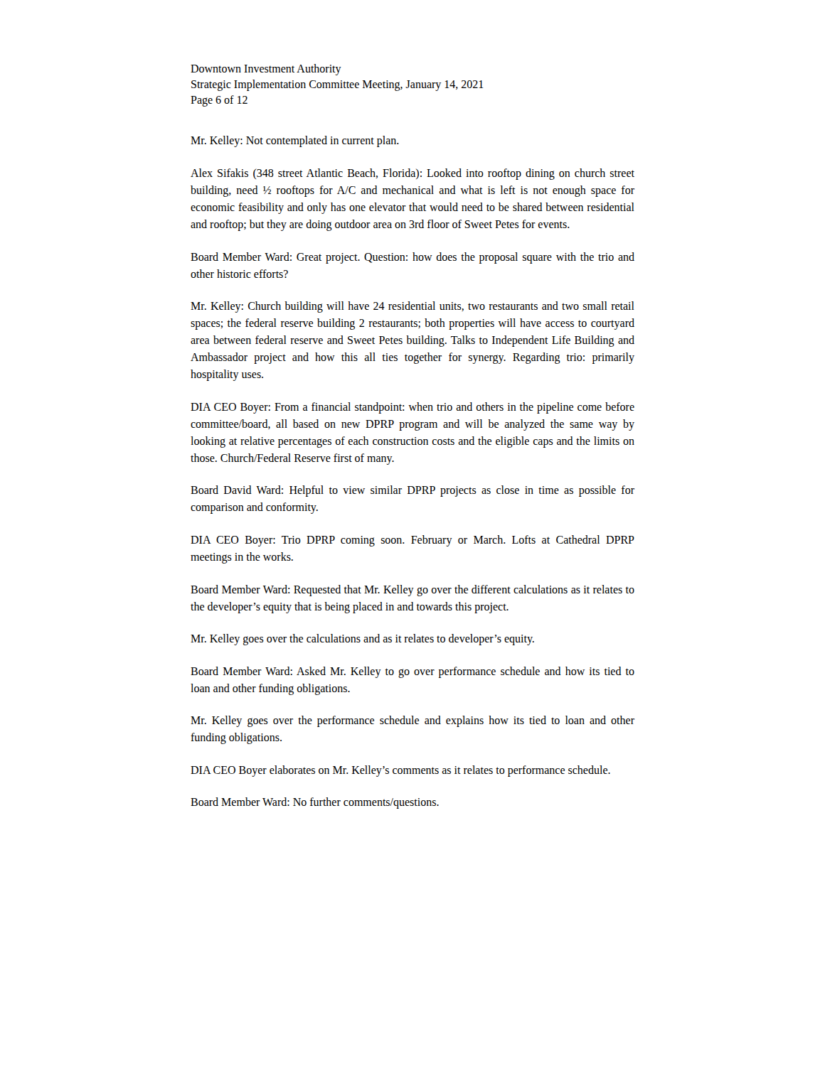Downtown Investment Authority
Strategic Implementation Committee Meeting, January 14, 2021
Page 6 of 12
Mr. Kelley: Not contemplated in current plan.
Alex Sifakis (348 street Atlantic Beach, Florida): Looked into rooftop dining on church street building, need ½ rooftops for A/C and mechanical and what is left is not enough space for economic feasibility and only has one elevator that would need to be shared between residential and rooftop; but they are doing outdoor area on 3rd floor of Sweet Petes for events.
Board Member Ward: Great project. Question: how does the proposal square with the trio and other historic efforts?
Mr. Kelley: Church building will have 24 residential units, two restaurants and two small retail spaces; the federal reserve building 2 restaurants; both properties will have access to courtyard area between federal reserve and Sweet Petes building. Talks to Independent Life Building and Ambassador project and how this all ties together for synergy. Regarding trio: primarily hospitality uses.
DIA CEO Boyer: From a financial standpoint: when trio and others in the pipeline come before committee/board, all based on new DPRP program and will be analyzed the same way by looking at relative percentages of each construction costs and the eligible caps and the limits on those. Church/Federal Reserve first of many.
Board David Ward: Helpful to view similar DPRP projects as close in time as possible for comparison and conformity.
DIA CEO Boyer: Trio DPRP coming soon. February or March. Lofts at Cathedral DPRP meetings in the works.
Board Member Ward: Requested that Mr. Kelley go over the different calculations as it relates to the developer’s equity that is being placed in and towards this project.
Mr. Kelley goes over the calculations and as it relates to developer’s equity.
Board Member Ward: Asked Mr. Kelley to go over performance schedule and how its tied to loan and other funding obligations.
Mr. Kelley goes over the performance schedule and explains how its tied to loan and other funding obligations.
DIA CEO Boyer elaborates on Mr. Kelley’s comments as it relates to performance schedule.
Board Member Ward: No further comments/questions.